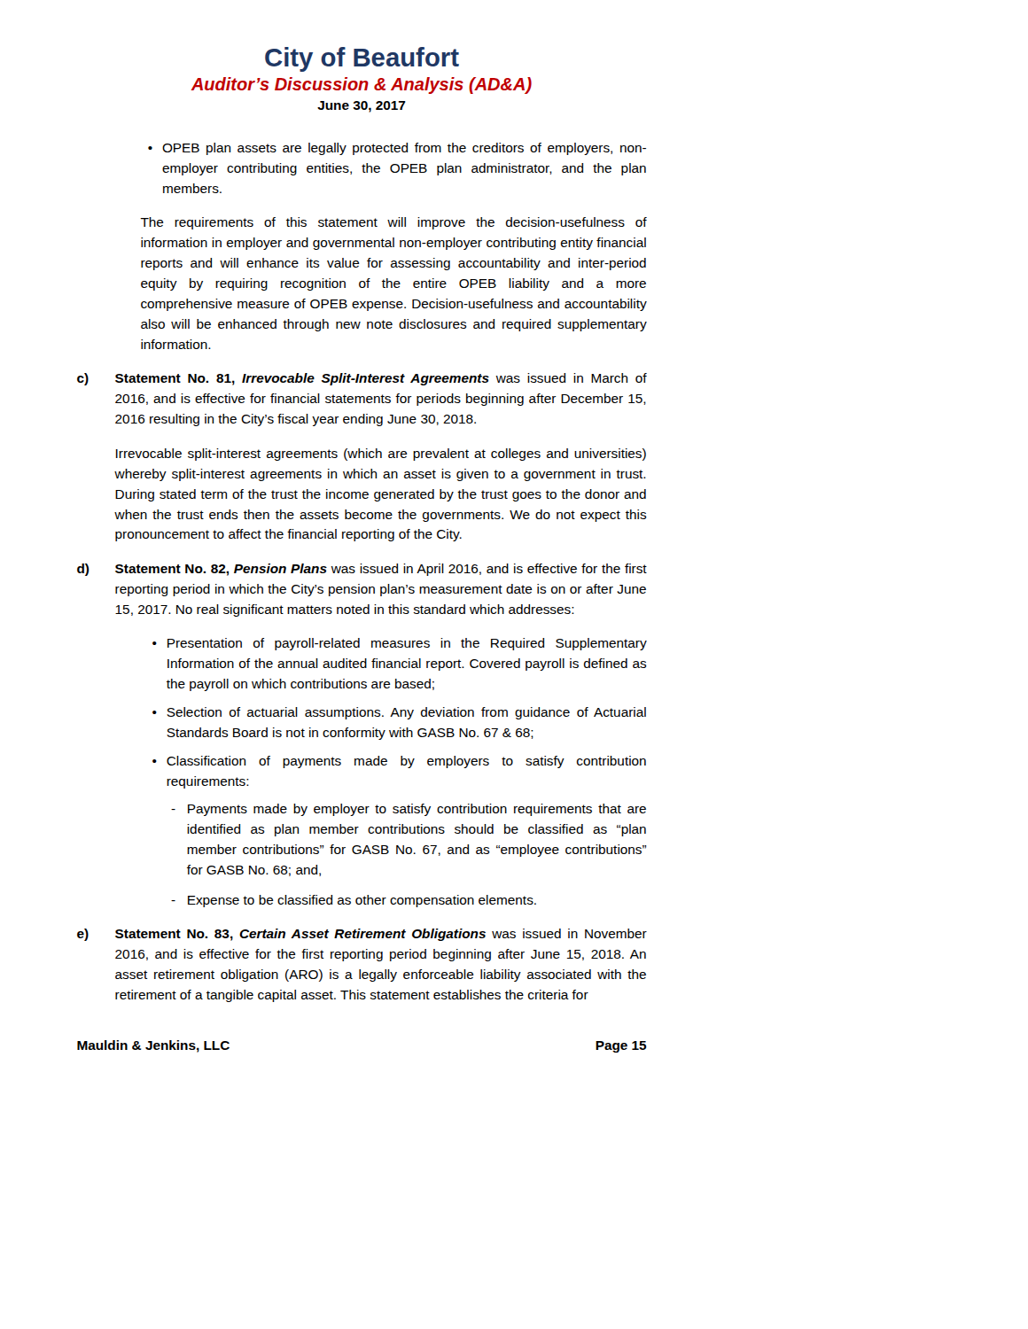City of Beaufort
Auditor’s Discussion & Analysis (AD&A)
June 30, 2017
OPEB plan assets are legally protected from the creditors of employers, non-employer contributing entities, the OPEB plan administrator, and the plan members.
The requirements of this statement will improve the decision-usefulness of information in employer and governmental non-employer contributing entity financial reports and will enhance its value for assessing accountability and inter-period equity by requiring recognition of the entire OPEB liability and a more comprehensive measure of OPEB expense. Decision-usefulness and accountability also will be enhanced through new note disclosures and required supplementary information.
c)
Statement No. 81, Irrevocable Split-Interest Agreements was issued in March of 2016, and is effective for financial statements for periods beginning after December 15, 2016 resulting in the City’s fiscal year ending June 30, 2018.
Irrevocable split-interest agreements (which are prevalent at colleges and universities) whereby split-interest agreements in which an asset is given to a government in trust. During stated term of the trust the income generated by the trust goes to the donor and when the trust ends then the assets become the governments. We do not expect this pronouncement to affect the financial reporting of the City.
d)
Statement No. 82, Pension Plans was issued in April 2016, and is effective for the first reporting period in which the City’s pension plan’s measurement date is on or after June 15, 2017. No real significant matters noted in this standard which addresses:
Presentation of payroll-related measures in the Required Supplementary Information of the annual audited financial report. Covered payroll is defined as the payroll on which contributions are based;
Selection of actuarial assumptions. Any deviation from guidance of Actuarial Standards Board is not in conformity with GASB No. 67 & 68;
Classification of payments made by employers to satisfy contribution requirements:
Payments made by employer to satisfy contribution requirements that are identified as plan member contributions should be classified as “plan member contributions” for GASB No. 67, and as “employee contributions” for GASB No. 68; and,
Expense to be classified as other compensation elements.
e)
Statement No. 83, Certain Asset Retirement Obligations was issued in November 2016, and is effective for the first reporting period beginning after June 15, 2018. An asset retirement obligation (ARO) is a legally enforceable liability associated with the retirement of a tangible capital asset. This statement establishes the criteria for
Mauldin & Jenkins, LLC Page 15